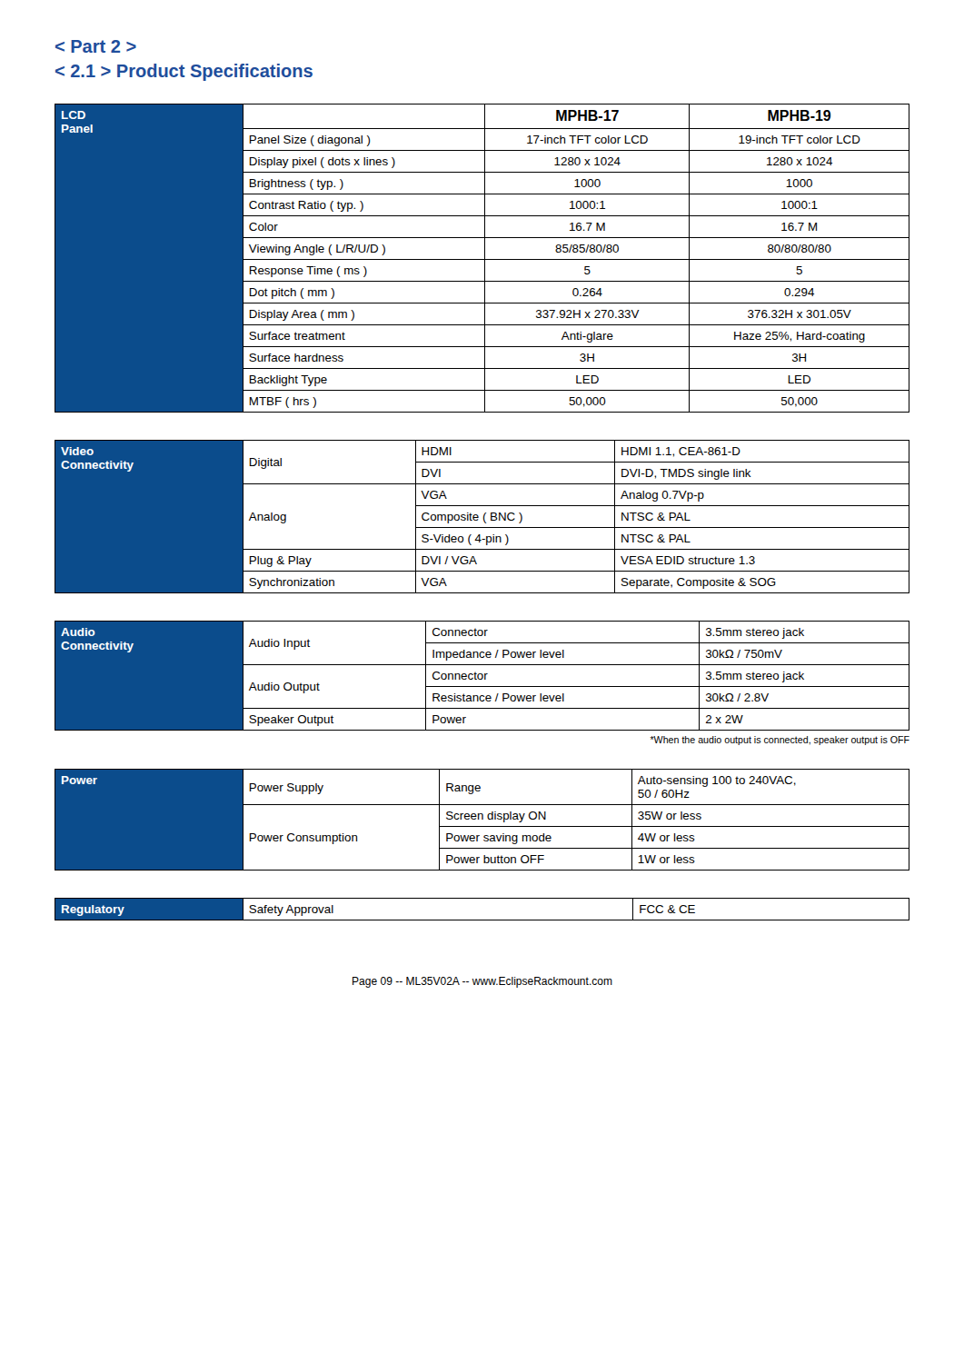< Part 2 >
< 2.1 > Product Specifications
| LCD Panel | | MPHB-17 | MPHB-19 |
| Panel Size ( diagonal ) | 17-inch TFT color LCD | 19-inch TFT color LCD |
| Display pixel ( dots x lines ) | 1280 x 1024 | 1280 x 1024 |
| Brightness ( typ. ) | 1000 | 1000 |
| Contrast Ratio ( typ. ) | 1000:1 | 1000:1 |
| Color | 16.7 M | 16.7 M |
| Viewing Angle ( L/R/U/D ) | 85/85/80/80 | 80/80/80/80 |
| Response Time ( ms ) | 5 | 5 |
| Dot pitch ( mm ) | 0.264 | 0.294 |
| Display Area ( mm ) | 337.92H x 270.33V | 376.32H x 301.05V |
| Surface treatment | Anti-glare | Haze 25%, Hard-coating |
| Surface hardness | 3H | 3H |
| Backlight Type | LED | LED |
| MTBF ( hrs ) | 50,000 | 50,000 |
| Video Connectivity | Digital | HDMI | HDMI 1.1, CEA-861-D |
| DVI | DVI-D, TMDS single link |
| Analog | VGA | Analog 0.7Vp-p |
| Composite ( BNC ) | NTSC & PAL |
| S-Video ( 4-pin ) | NTSC & PAL |
| Plug & Play | DVI / VGA | VESA EDID structure 1.3 |
| Synchronization | VGA | Separate, Composite & SOG |
| Audio Connectivity | Audio Input | Connector | 3.5mm stereo jack |
| Impedance / Power level | 30kΩ / 750mV |
| Audio Output | Connector | 3.5mm stereo jack |
| Resistance / Power level | 30kΩ / 2.8V |
| Speaker Output | Power | 2 x 2W |
*When the audio output is connected, speaker output is OFF
| Power | Power Supply | Range | Auto-sensing 100 to 240VAC, 50 / 60Hz |
| Power Consumption | Screen display ON | 35W or less |
| Power saving mode | 4W or less |
| Power button OFF | 1W or less |
| Regulatory | Safety Approval | FCC & CE |
Page 09 -- ML35V02A -- www.EclipseRackmount.com